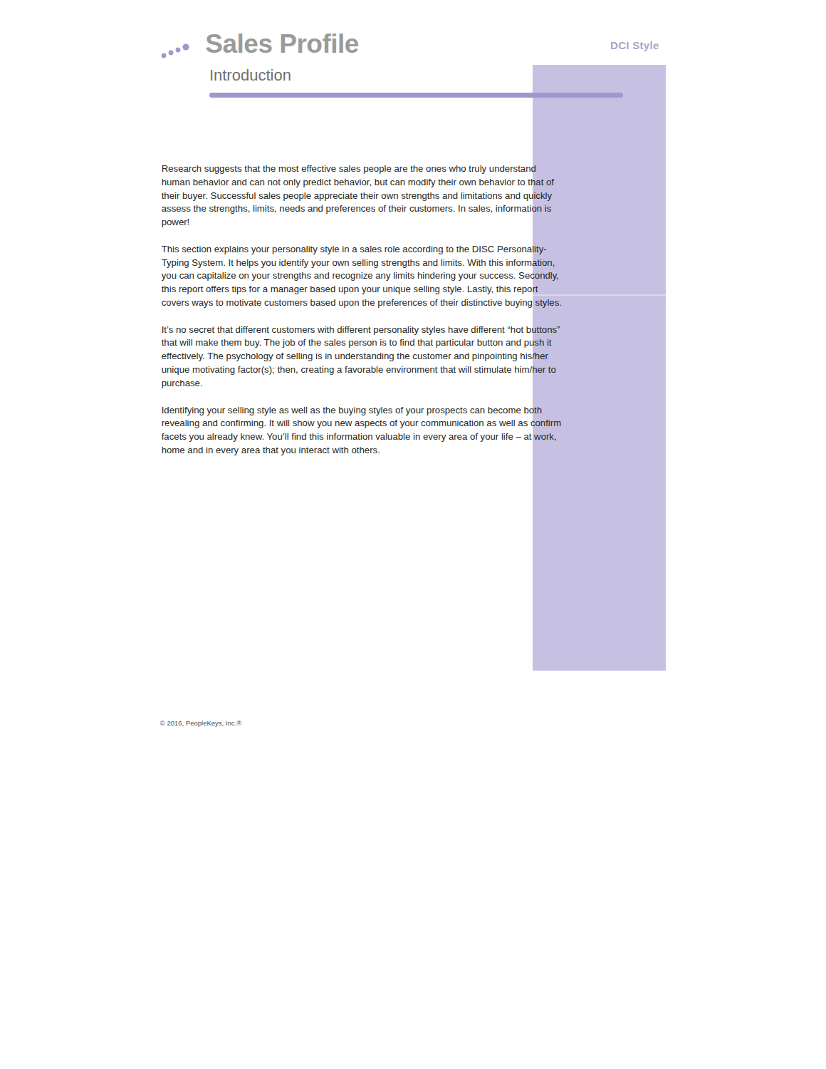DCI Style
Sales Profile
Introduction
Research suggests that the most effective sales people are the ones who truly understand human behavior and can not only predict behavior, but can modify their own behavior to that of their buyer. Successful sales people appreciate their own strengths and limitations and quickly assess the strengths, limits, needs and preferences of their customers. In sales, information is power!
This section explains your personality style in a sales role according to the DISC Personality-Typing System. It helps you identify your own selling strengths and limits. With this information, you can capitalize on your strengths and recognize any limits hindering your success. Secondly, this report offers tips for a manager based upon your unique selling style. Lastly, this report covers ways to motivate customers based upon the preferences of their distinctive buying styles.
It’s no secret that different customers with different personality styles have different “hot buttons” that will make them buy. The job of the sales person is to find that particular button and push it effectively. The psychology of selling is in understanding the customer and pinpointing his/her unique motivating factor(s); then, creating a favorable environment that will stimulate him/her to purchase.
Identifying your selling style as well as the buying styles of your prospects can become both revealing and confirming. It will show you new aspects of your communication as well as confirm facets you already knew. You’ll find this information valuable in every area of your life – at work, home and in every area that you interact with others.
© 2016, PeopleKeys, Inc.®